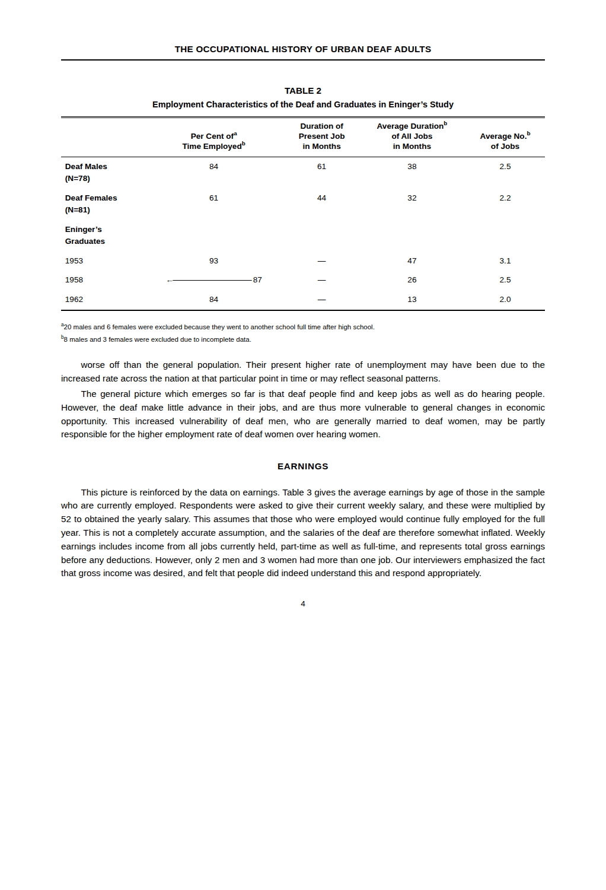THE OCCUPATIONAL HISTORY OF URBAN DEAF ADULTS
TABLE 2
Employment Characteristics of the Deaf and Graduates in Eninger’s Study
| | Per Cent of a Time Employed b | Duration of Present Job in Months | Average Duration b of All Jobs in Months | Average No. b of Jobs |
| --- | --- | --- | --- | --- |
| Deaf Males (N=78) | 84 | 61 | 38 | 2.5 |
| Deaf Females (N=81) | 61 | 44 | 32 | 2.2 |
| Eninger’s Graduates | | | | |
| 1953 | 93 | — | 47 | 3.1 |
| 1958 | ←——————————— 87 | — | 26 | 2.5 |
| 1962 | 84 | — | 13 | 2.0 |
a20 males and 6 females were excluded because they went to another school full time after high school.
b8 males and 3 females were excluded due to incomplete data.
worse off than the general population. Their present higher rate of unemployment may have been due to the increased rate across the nation at that particular point in time or may reflect seasonal patterns.
The general picture which emerges so far is that deaf people find and keep jobs as well as do hearing people. However, the deaf make little advance in their jobs, and are thus more vulnerable to general changes in economic opportunity. This increased vulnerability of deaf men, who are generally married to deaf women, may be partly responsible for the higher employment rate of deaf women over hearing women.
EARNINGS
This picture is reinforced by the data on earnings. Table 3 gives the average earnings by age of those in the sample who are currently employed. Respondents were asked to give their current weekly salary, and these were multiplied by 52 to obtained the yearly salary. This assumes that those who were employed would continue fully employed for the full year. This is not a completely accurate assumption, and the salaries of the deaf are therefore somewhat inflated. Weekly earnings includes income from all jobs currently held, part-time as well as full-time, and represents total gross earnings before any deductions. However, only 2 men and 3 women had more than one job. Our interviewers emphasized the fact that gross income was desired, and felt that people did indeed understand this and respond appropriately.
4